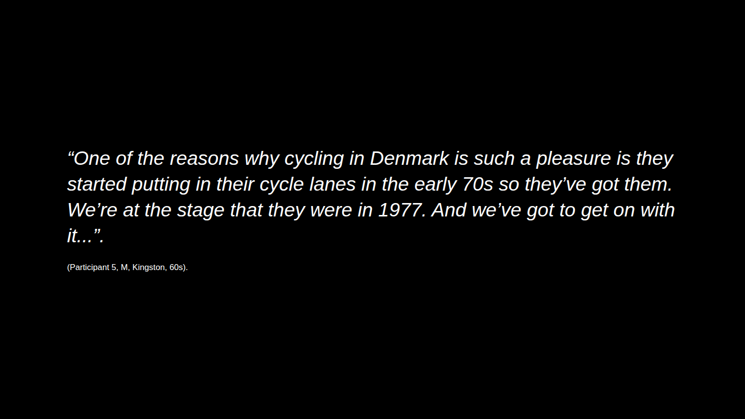“One of the reasons why cycling in Denmark is such a pleasure is they started putting in their cycle lanes in the early 70s so they’ve got them. We’re at the stage that they were in 1977. And we’ve got to get on with it...”.
(Participant 5, M, Kingston, 60s).